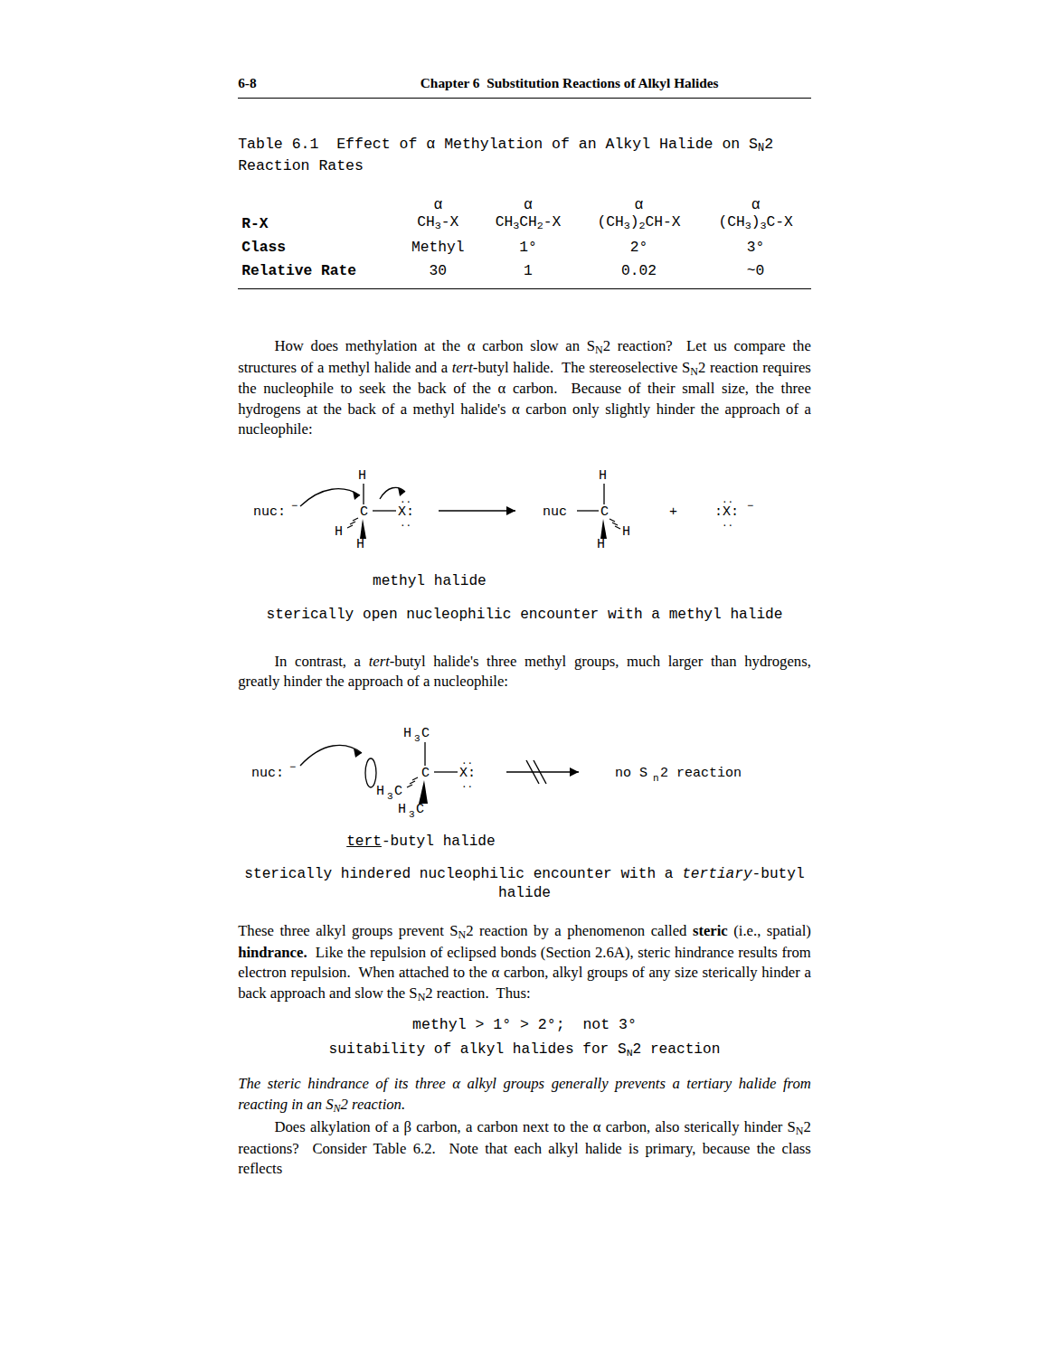6-8
Chapter 6 Substitution Reactions of Alkyl Halides
Table 6.1 Effect of α Methylation of an Alkyl Halide on SN2
Reaction Rates
| | α | α | α | α |
| R-X | CH 3 -X | CH 3 CH 2 -X | (CH 3 ) 2 CH-X | (CH 3 ) 3 C-X |
| Class | Methyl | 1° | 2° | 3° |
| Relative Rate | 30 | 1 | 0.02 | ~0 |
How does methylation at the α carbon slow an SN2 reaction? Let us compare the structures of a methyl halide and a tert-butyl halide. The stereoselective SN2 reaction requires the nucleophile to seek the back of the α carbon. Because of their small size, the three hydrogens at the back of a methyl halide's α carbon only slightly hinder the approach of a nucleophile:
nuc: − C X: .. .. H H H nuc C H H H + :X: − .. ..
methyl halide
sterically open nucleophilic encounter with a methyl halide
In contrast, a tert-butyl halide's three methyl groups, much larger than hydrogens, greatly hinder the approach of a nucleophile:
nuc: − C X: .. .. H 3 C H 3 C H 3 C no S n 2 reaction
tert-butyl halide
sterically hindered nucleophilic encounter with a tertiary-butyl halide
These three alkyl groups prevent SN2 reaction by a phenomenon called steric (i.e., spatial) hindrance. Like the repulsion of eclipsed bonds (Section 2.6A), steric hindrance results from electron repulsion. When attached to the α carbon, alkyl groups of any size sterically hinder a back approach and slow the SN2 reaction. Thus:
methyl > 1° > 2°; not 3°
suitability of alkyl halides for SN2 reaction
The steric hindrance of its three α alkyl groups generally prevents a tertiary halide from reacting in an SN2 reaction.
Does alkylation of a β carbon, a carbon next to the α carbon, also sterically hinder SN2 reactions? Consider Table 6.2. Note that each alkyl halide is primary, because the class reflects